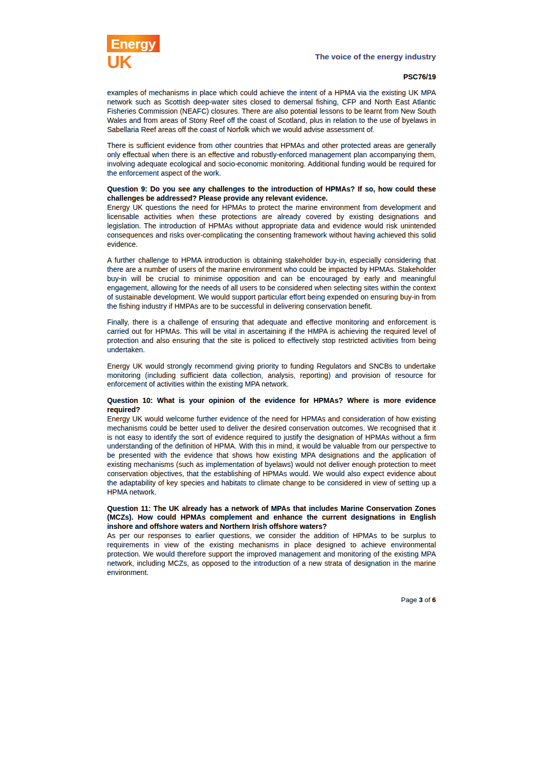Energy
UK
The voice of the energy industry
PSC76/19
examples of mechanisms in place which could achieve the intent of a HPMA via the existing UK MPA network such as Scottish deep-water sites closed to demersal fishing, CFP and North East Atlantic Fisheries Commission (NEAFC) closures. There are also potential lessons to be learnt from New South Wales and from areas of Stony Reef off the coast of Scotland, plus in relation to the use of byelaws in Sabellaria Reef areas off the coast of Norfolk which we would advise assessment of.
There is sufficient evidence from other countries that HPMAs and other protected areas are generally only effectual when there is an effective and robustly-enforced management plan accompanying them, involving adequate ecological and socio-economic monitoring. Additional funding would be required for the enforcement aspect of the work.
Question 9: Do you see any challenges to the introduction of HPMAs? If so, how could these challenges be addressed? Please provide any relevant evidence.
Energy UK questions the need for HPMAs to protect the marine environment from development and licensable activities when these protections are already covered by existing designations and legislation. The introduction of HPMAs without appropriate data and evidence would risk unintended consequences and risks over-complicating the consenting framework without having achieved this solid evidence.
A further challenge to HPMA introduction is obtaining stakeholder buy-in, especially considering that there are a number of users of the marine environment who could be impacted by HPMAs. Stakeholder buy-in will be crucial to minimise opposition and can be encouraged by early and meaningful engagement, allowing for the needs of all users to be considered when selecting sites within the context of sustainable development. We would support particular effort being expended on ensuring buy-in from the fishing industry if HMPAs are to be successful in delivering conservation benefit.
Finally, there is a challenge of ensuring that adequate and effective monitoring and enforcement is carried out for HPMAs. This will be vital in ascertaining if the HMPA is achieving the required level of protection and also ensuring that the site is policed to effectively stop restricted activities from being undertaken.
Energy UK would strongly recommend giving priority to funding Regulators and SNCBs to undertake monitoring (including sufficient data collection, analysis, reporting) and provision of resource for enforcement of activities within the existing MPA network.
Question 10: What is your opinion of the evidence for HPMAs? Where is more evidence required?
Energy UK would welcome further evidence of the need for HPMAs and consideration of how existing mechanisms could be better used to deliver the desired conservation outcomes. We recognised that it is not easy to identify the sort of evidence required to justify the designation of HPMAs without a firm understanding of the definition of HPMA. With this in mind, it would be valuable from our perspective to be presented with the evidence that shows how existing MPA designations and the application of existing mechanisms (such as implementation of byelaws) would not deliver enough protection to meet conservation objectives, that the establishing of HPMAs would. We would also expect evidence about the adaptability of key species and habitats to climate change to be considered in view of setting up a HPMA network.
Question 11: The UK already has a network of MPAs that includes Marine Conservation Zones (MCZs). How could HPMAs complement and enhance the current designations in English inshore and offshore waters and Northern Irish offshore waters?
As per our responses to earlier questions, we consider the addition of HPMAs to be surplus to requirements in view of the existing mechanisms in place designed to achieve environmental protection. We would therefore support the improved management and monitoring of the existing MPA network, including MCZs, as opposed to the introduction of a new strata of designation in the marine environment.
Page 3 of 6